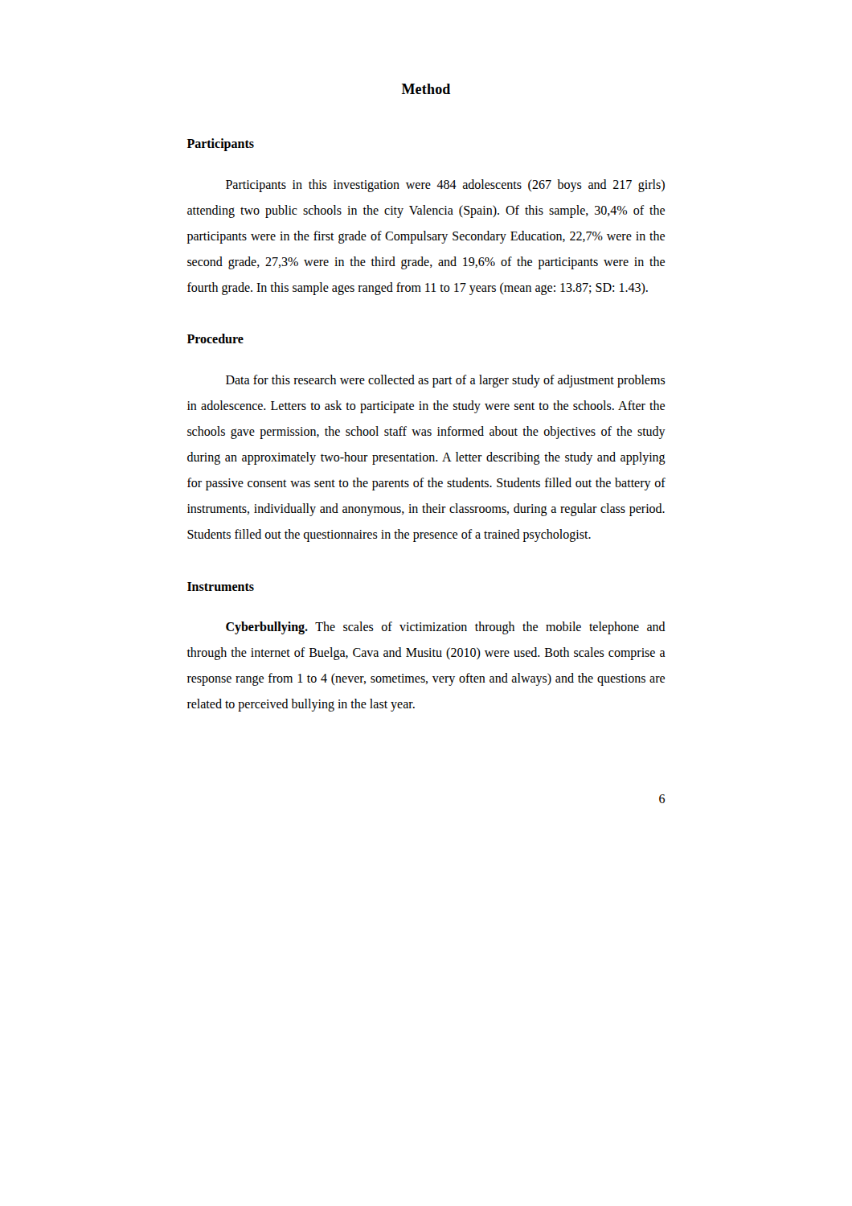Method
Participants
Participants in this investigation were 484 adolescents (267 boys and 217 girls) attending two public schools in the city Valencia (Spain). Of this sample, 30,4% of the participants were in the first grade of Compulsary Secondary Education, 22,7% were in the second grade, 27,3% were in the third grade, and 19,6% of the participants were in the fourth grade. In this sample ages ranged from 11 to 17 years (mean age: 13.87; SD: 1.43).
Procedure
Data for this research were collected as part of a larger study of adjustment problems in adolescence. Letters to ask to participate in the study were sent to the schools. After the schools gave permission, the school staff was informed about the objectives of the study during an approximately two-hour presentation. A letter describing the study and applying for passive consent was sent to the parents of the students. Students filled out the battery of instruments, individually and anonymous, in their classrooms, during a regular class period. Students filled out the questionnaires in the presence of a trained psychologist.
Instruments
Cyberbullying. The scales of victimization through the mobile telephone and through the internet of Buelga, Cava and Musitu (2010) were used. Both scales comprise a response range from 1 to 4 (never, sometimes, very often and always) and the questions are related to perceived bullying in the last year.
6